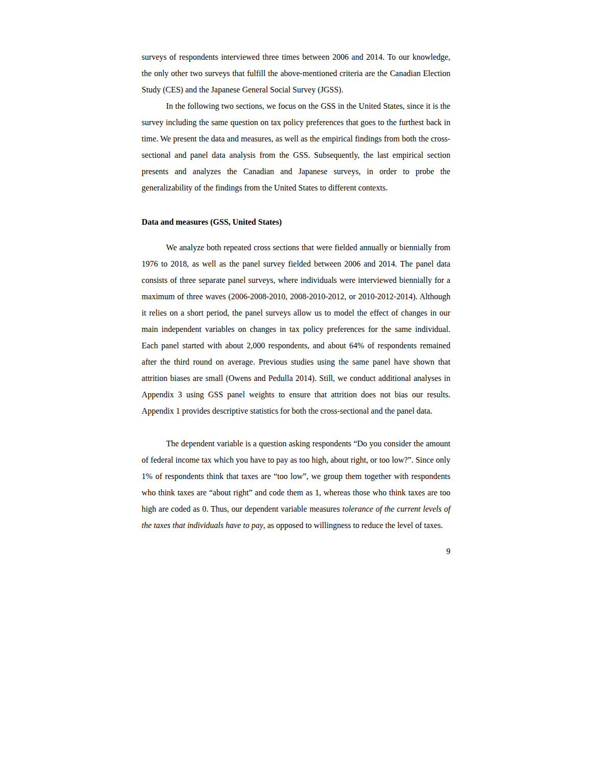surveys of respondents interviewed three times between 2006 and 2014. To our knowledge, the only other two surveys that fulfill the above-mentioned criteria are the Canadian Election Study (CES) and the Japanese General Social Survey (JGSS).
In the following two sections, we focus on the GSS in the United States, since it is the survey including the same question on tax policy preferences that goes to the furthest back in time. We present the data and measures, as well as the empirical findings from both the cross-sectional and panel data analysis from the GSS. Subsequently, the last empirical section presents and analyzes the Canadian and Japanese surveys, in order to probe the generalizability of the findings from the United States to different contexts.
Data and measures (GSS, United States)
We analyze both repeated cross sections that were fielded annually or biennially from 1976 to 2018, as well as the panel survey fielded between 2006 and 2014. The panel data consists of three separate panel surveys, where individuals were interviewed biennially for a maximum of three waves (2006-2008-2010, 2008-2010-2012, or 2010-2012-2014). Although it relies on a short period, the panel surveys allow us to model the effect of changes in our main independent variables on changes in tax policy preferences for the same individual. Each panel started with about 2,000 respondents, and about 64% of respondents remained after the third round on average. Previous studies using the same panel have shown that attrition biases are small (Owens and Pedulla 2014). Still, we conduct additional analyses in Appendix 3 using GSS panel weights to ensure that attrition does not bias our results. Appendix 1 provides descriptive statistics for both the cross-sectional and the panel data.
The dependent variable is a question asking respondents “Do you consider the amount of federal income tax which you have to pay as too high, about right, or too low?”. Since only 1% of respondents think that taxes are “too low”, we group them together with respondents who think taxes are “about right” and code them as 1, whereas those who think taxes are too high are coded as 0. Thus, our dependent variable measures tolerance of the current levels of the taxes that individuals have to pay, as opposed to willingness to reduce the level of taxes.
9